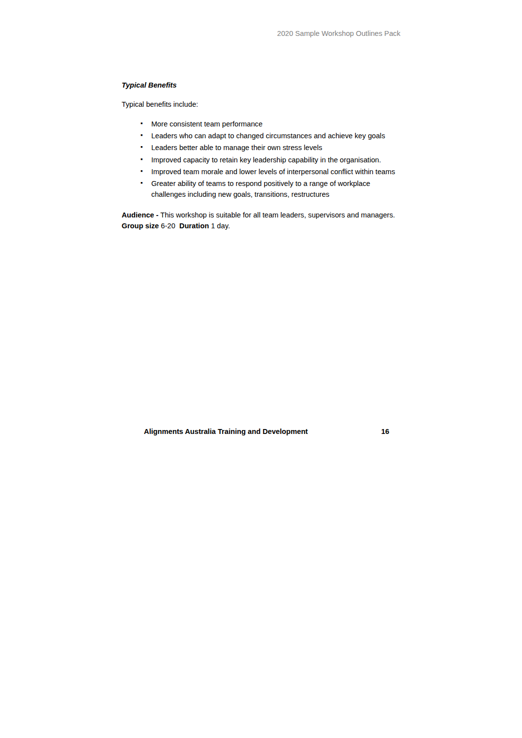2020 Sample Workshop Outlines Pack
Typical Benefits
Typical benefits include:
More consistent team performance
Leaders who can adapt to changed circumstances and achieve key goals
Leaders better able to manage their own stress levels
Improved capacity to retain key leadership capability in the organisation.
Improved team morale and lower levels of interpersonal conflict within teams
Greater ability of teams to respond positively to a range of workplace challenges including new goals, transitions, restructures
Audience - This workshop is suitable for all team leaders, supervisors and managers. Group size 6-20 Duration 1 day.
Alignments Australia Training and Development 16